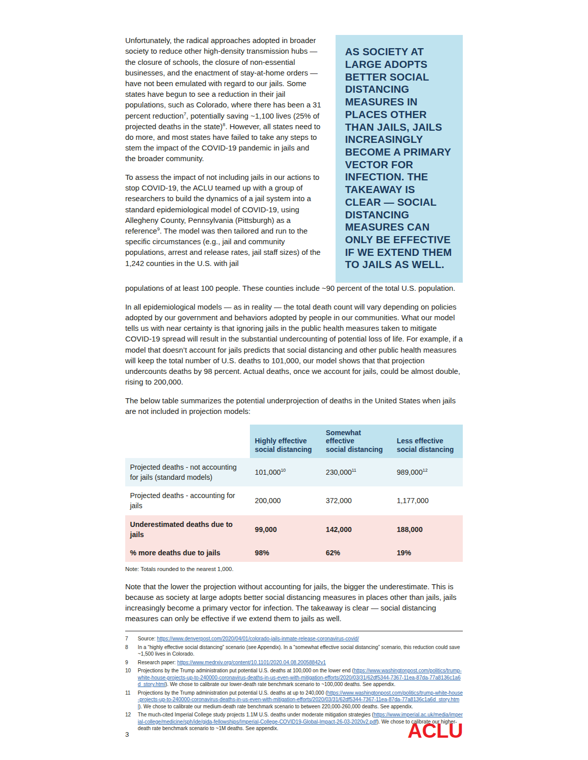Unfortunately, the radical approaches adopted in broader society to reduce other high-density transmission hubs — the closure of schools, the closure of non-essential businesses, and the enactment of stay-at-home orders — have not been emulated with regard to our jails. Some states have begun to see a reduction in their jail populations, such as Colorado, where there has been a 31 percent reduction7, potentially saving ~1,100 lives (25% of projected deaths in the state)8. However, all states need to do more, and most states have failed to take any steps to stem the impact of the COVID-19 pandemic in jails and the broader community.
To assess the impact of not including jails in our actions to stop COVID-19, the ACLU teamed up with a group of researchers to build the dynamics of a jail system into a standard epidemiological model of COVID-19, using Allegheny County, Pennsylvania (Pittsburgh) as a reference9. The model was then tailored and run to the specific circumstances (e.g., jail and community populations, arrest and release rates, jail staff sizes) of the 1,242 counties in the U.S. with jail
As society at large adopts better social distancing measures in places other than jails, jails increasingly become a primary vector for infection. The takeaway is clear — social distancing measures can only be effective if we extend them to jails as well.
populations of at least 100 people. These counties include ~90 percent of the total U.S. population.
In all epidemiological models — as in reality — the total death count will vary depending on policies adopted by our government and behaviors adopted by people in our communities. What our model tells us with near certainty is that ignoring jails in the public health measures taken to mitigate COVID-19 spread will result in the substantial undercounting of potential loss of life. For example, if a model that doesn’t account for jails predicts that social distancing and other public health measures will keep the total number of U.S. deaths to 101,000, our model shows that that projection undercounts deaths by 98 percent. Actual deaths, once we account for jails, could be almost double, rising to 200,000.
The below table summarizes the potential underprojection of deaths in the United States when jails are not included in projection models:
| | Highly effective social distancing | Somewhat effective social distancing | Less effective social distancing |
| --- | --- | --- | --- |
| Projected deaths - not accounting for jails (standard models) | 101,000 10 | 230,000 11 | 989,000 12 |
| Projected deaths - accounting for jails | 200,000 | 372,000 | 1,177,000 |
| Underestimated deaths due to jails | 99,000 | 142,000 | 188,000 |
| % more deaths due to jails | 98% | 62% | 19% |
Note: Totals rounded to the nearest 1,000.
Note that the lower the projection without accounting for jails, the bigger the underestimate. This is because as society at large adopts better social distancing measures in places other than jails, jails increasingly become a primary vector for infection. The takeaway is clear — social distancing measures can only be effective if we extend them to jails as well.
7
Source: https://www.denverpost.com/2020/04/01/colorado-jails-inmate-release-coronavirus-covid/
8
In a “highly effective social distancing” scenario (see Appendix). In a “somewhat effective social distancing” scenario, this reduction could save ~1,500 lives in Colorado.
9
Research paper: https://www.medrxiv.org/content/10.1101/2020.04.08.20058842v1
10
Projections by the Trump administration put potential U.S. deaths at 100,000 on the lower end (https://www.washingtonpost.com/politics/trump-white-house-projects-up-to-240000-coronavirus-deaths-in-us-even-with-mitigation-efforts/2020/03/31/62df5344-7367-11ea-87da-77a8136c1a6d_story.html). We chose to calibrate our lower-death rate benchmark scenario to ~100,000 deaths. See appendix.
11
Projections by the Trump administration put potential U.S. deaths at up to 240,000 (https://www.washingtonpost.com/politics/trump-white-house-projects-up-to-240000-coronavirus-deaths-in-us-even-with-mitigation-efforts/2020/03/31/62df5344-7367-11ea-87da-77a8136c1a6d_story.html). We chose to calibrate our medium-death rate benchmark scenario to between 220,000-260,000 deaths. See appendix.
12
The much-cited Imperial College study projects 1.1M U.S. deaths under moderate mitigation strategies (https://www.imperial.ac.uk/media/imperial-college/medicine/sph/ide/gida-fellowships/Imperial-College-COVID19-Global-Impact-26-03-2020v2.pdf). We chose to calibrate our higher-death rate benchmark scenario to ~1M deaths. See appendix.
3
ACLU